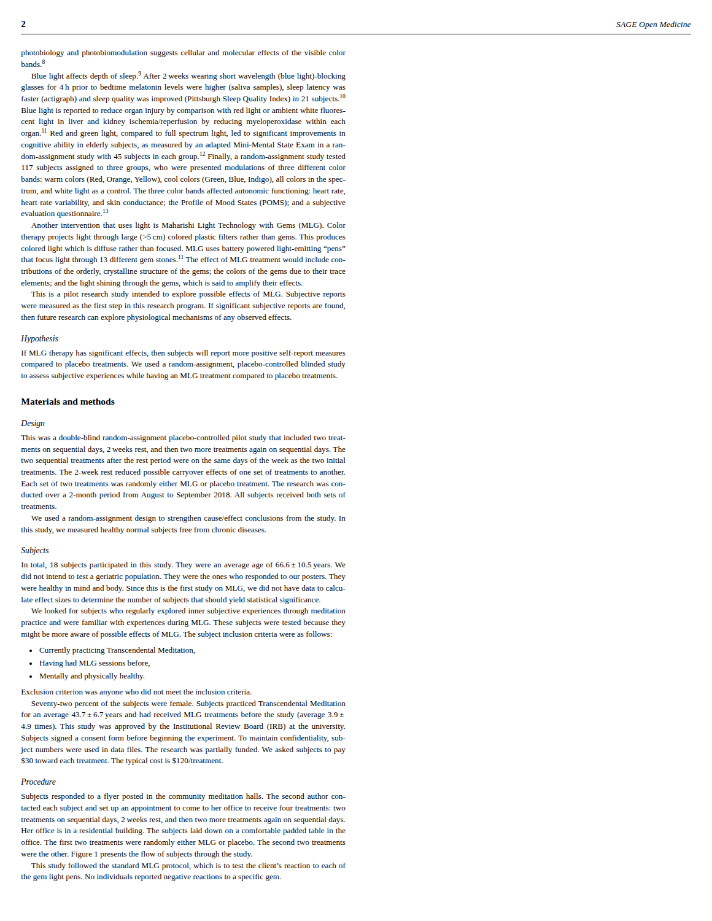2
SAGE Open Medicine
photobiology and photobiomodulation suggests cellular and molecular effects of the visible color bands.8
Blue light affects depth of sleep.9 After 2 weeks wearing short wavelength (blue light)-blocking glasses for 4 h prior to bedtime melatonin levels were higher (saliva samples), sleep latency was faster (actigraph) and sleep quality was improved (Pittsburgh Sleep Quality Index) in 21 subjects.10 Blue light is reported to reduce organ injury by comparison with red light or ambient white fluorescent light in liver and kidney ischemia/reperfusion by reducing myeloperoxidase within each organ.11 Red and green light, compared to full spectrum light, led to significant improvements in cognitive ability in elderly subjects, as measured by an adapted Mini-Mental State Exam in a random-assignment study with 45 subjects in each group.12 Finally, a random-assignment study tested 117 subjects assigned to three groups, who were presented modulations of three different color bands: warm colors (Red, Orange, Yellow), cool colors (Green, Blue, Indigo), all colors in the spectrum, and white light as a control. The three color bands affected autonomic functioning: heart rate, heart rate variability, and skin conductance; the Profile of Mood States (POMS); and a subjective evaluation questionnaire.13
Another intervention that uses light is Maharishi Light Technology with Gems (MLG). Color therapy projects light through large (>5 cm) colored plastic filters rather than gems. This produces colored light which is diffuse rather than focused. MLG uses battery powered light-emitting “pens” that focus light through 13 different gem stones.11 The effect of MLG treatment would include contributions of the orderly, crystalline structure of the gems; the colors of the gems due to their trace elements; and the light shining through the gems, which is said to amplify their effects.
This is a pilot research study intended to explore possible effects of MLG. Subjective reports were measured as the first step in this research program. If significant subjective reports are found, then future research can explore physiological mechanisms of any observed effects.
Hypothesis
If MLG therapy has significant effects, then subjects will report more positive self-report measures compared to placebo treatments. We used a random-assignment, placebo-controlled blinded study to assess subjective experiences while having an MLG treatment compared to placebo treatments.
Materials and methods
Design
This was a double-blind random-assignment placebo-controlled pilot study that included two treatments on sequential days, 2 weeks rest, and then two more treatments again on sequential days. The two sequential treatments after the rest period were on the same days of the week as the two initial treatments. The 2-week rest reduced possible carryover effects of one set of treatments to another. Each set of two treatments was randomly either MLG or placebo treatment. The research was conducted over a 2-month period from August to September 2018. All subjects received both sets of treatments.
We used a random-assignment design to strengthen cause/effect conclusions from the study. In this study, we measured healthy normal subjects free from chronic diseases.
Subjects
In total, 18 subjects participated in this study. They were an average age of 66.6 ± 10.5 years. We did not intend to test a geriatric population. They were the ones who responded to our posters. They were healthy in mind and body. Since this is the first study on MLG, we did not have data to calculate effect sizes to determine the number of subjects that should yield statistical significance.
We looked for subjects who regularly explored inner subjective experiences through meditation practice and were familiar with experiences during MLG. These subjects were tested because they might be more aware of possible effects of MLG. The subject inclusion criteria were as follows:
Currently practicing Transcendental Meditation,
Having had MLG sessions before,
Mentally and physically healthy.
Exclusion criterion was anyone who did not meet the inclusion criteria.
Seventy-two percent of the subjects were female. Subjects practiced Transcendental Meditation for an average 43.7 ± 6.7 years and had received MLG treatments before the study (average 3.9 ± 4.9 times). This study was approved by the Institutional Review Board (IRB) at the university. Subjects signed a consent form before beginning the experiment. To maintain confidentiality, subject numbers were used in data files. The research was partially funded. We asked subjects to pay $30 toward each treatment. The typical cost is $120/treatment.
Procedure
Subjects responded to a flyer posted in the community meditation halls. The second author contacted each subject and set up an appointment to come to her office to receive four treatments: two treatments on sequential days, 2 weeks rest, and then two more treatments again on sequential days. Her office is in a residential building. The subjects laid down on a comfortable padded table in the office. The first two treatments were randomly either MLG or placebo. The second two treatments were the other. Figure 1 presents the flow of subjects through the study.
This study followed the standard MLG protocol, which is to test the client’s reaction to each of the gem light pens. No individuals reported negative reactions to a specific gem.